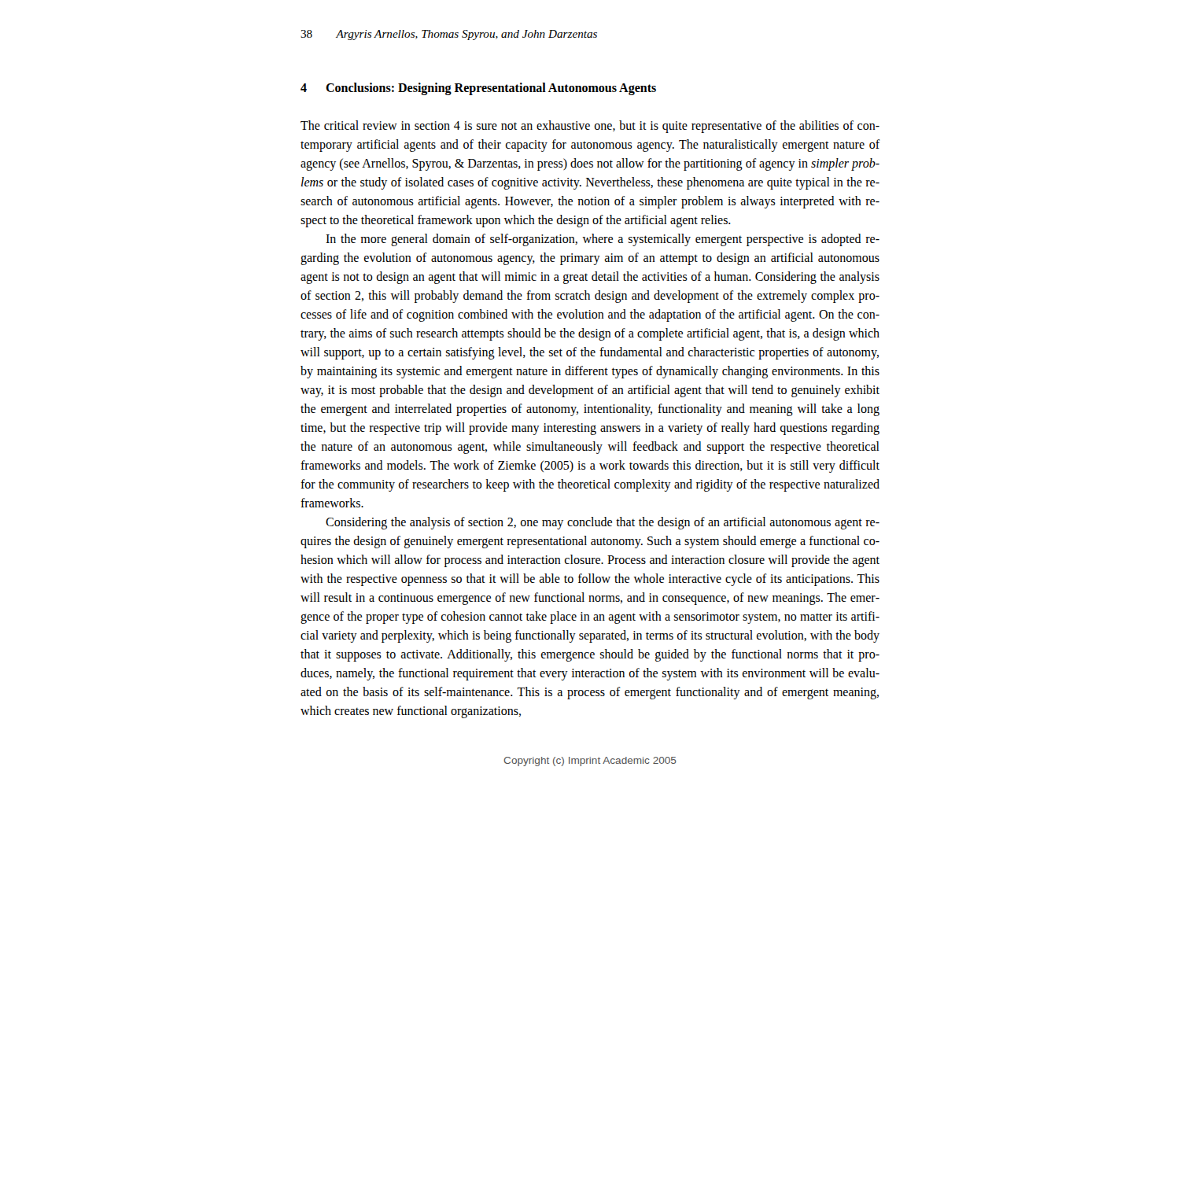38 Argyris Arnellos, Thomas Spyrou, and John Darzentas
4 Conclusions: Designing Representational Autonomous Agents
The critical review in section 4 is sure not an exhaustive one, but it is quite representative of the abilities of contemporary artificial agents and of their capacity for autonomous agency. The naturalistically emergent nature of agency (see Arnellos, Spyrou, & Darzentas, in press) does not allow for the partitioning of agency in simpler problems or the study of isolated cases of cognitive activity. Nevertheless, these phenomena are quite typical in the research of autonomous artificial agents. However, the notion of a simpler problem is always interpreted with respect to the theoretical framework upon which the design of the artificial agent relies.
In the more general domain of self-organization, where a systemically emergent perspective is adopted regarding the evolution of autonomous agency, the primary aim of an attempt to design an artificial autonomous agent is not to design an agent that will mimic in a great detail the activities of a human. Considering the analysis of section 2, this will probably demand the from scratch design and development of the extremely complex processes of life and of cognition combined with the evolution and the adaptation of the artificial agent. On the contrary, the aims of such research attempts should be the design of a complete artificial agent, that is, a design which will support, up to a certain satisfying level, the set of the fundamental and characteristic properties of autonomy, by maintaining its systemic and emergent nature in different types of dynamically changing environments. In this way, it is most probable that the design and development of an artificial agent that will tend to genuinely exhibit the emergent and interrelated properties of autonomy, intentionality, functionality and meaning will take a long time, but the respective trip will provide many interesting answers in a variety of really hard questions regarding the nature of an autonomous agent, while simultaneously will feedback and support the respective theoretical frameworks and models. The work of Ziemke (2005) is a work towards this direction, but it is still very difficult for the community of researchers to keep with the theoretical complexity and rigidity of the respective naturalized frameworks.
Considering the analysis of section 2, one may conclude that the design of an artificial autonomous agent requires the design of genuinely emergent representational autonomy. Such a system should emerge a functional cohesion which will allow for process and interaction closure. Process and interaction closure will provide the agent with the respective openness so that it will be able to follow the whole interactive cycle of its anticipations. This will result in a continuous emergence of new functional norms, and in consequence, of new meanings. The emergence of the proper type of cohesion cannot take place in an agent with a sensorimotor system, no matter its artificial variety and perplexity, which is being functionally separated, in terms of its structural evolution, with the body that it supposes to activate. Additionally, this emergence should be guided by the functional norms that it produces, namely, the functional requirement that every interaction of the system with its environment will be evaluated on the basis of its self-maintenance. This is a process of emergent functionality and of emergent meaning, which creates new functional organizations,
Copyright (c) Imprint Academic 2005